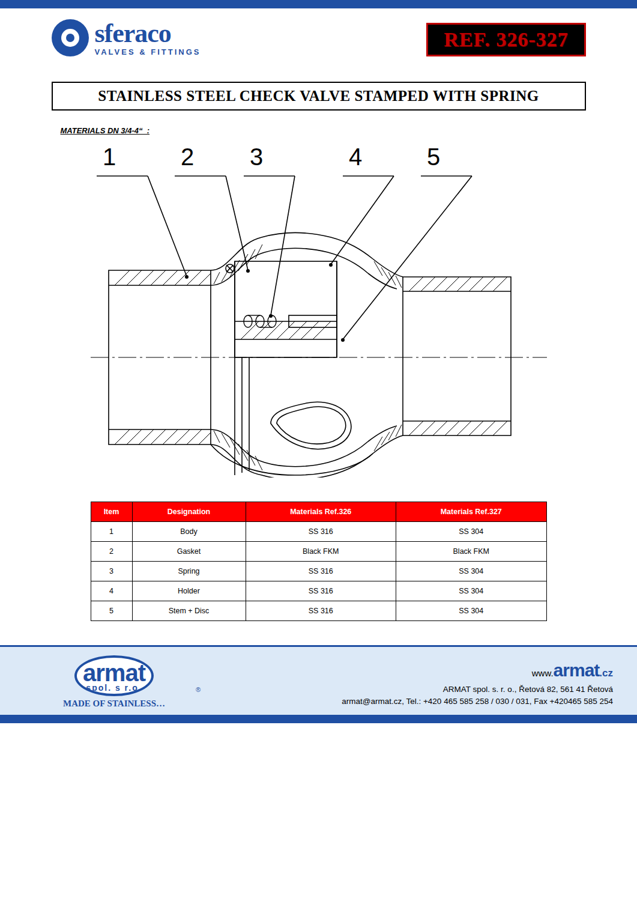sferaco
VALVES & FITTINGS
REF. 326-327
STAINLESS STEEL CHECK VALVE STAMPED WITH SPRING
MATERIALS DN 3/4-4“ :
1 2 3 4 5
| Item | Designation | Materials Ref.326 | Materials Ref.327 |
| --- | --- | --- | --- |
| 1 | Body | SS 316 | SS 304 |
| 2 | Gasket | Black FKM | Black FKM |
| 3 | Spring | SS 316 | SS 304 |
| 4 | Holder | SS 316 | SS 304 |
| 5 | Stem + Disc | SS 316 | SS 304 |
armat
spol. s r.o.
®
MADE OF STAINLESS…
www.armat.cz
ARMAT spol. s. r. o., Řetová 82, 561 41 Řetová
armat@armat.cz, Tel.: +420 465 585 258 / 030 / 031, Fax +420465 585 254